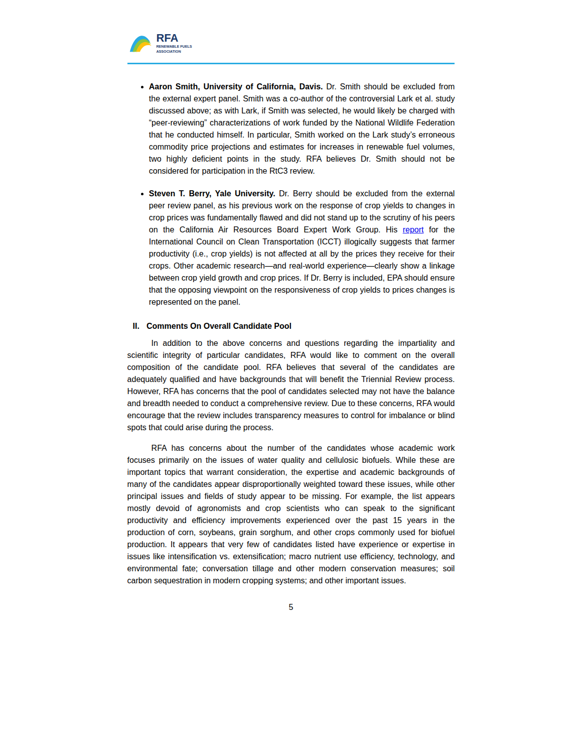Aaron Smith, University of California, Davis. Dr. Smith should be excluded from the external expert panel. Smith was a co-author of the controversial Lark et al. study discussed above; as with Lark, if Smith was selected, he would likely be charged with “peer-reviewing” characterizations of work funded by the National Wildlife Federation that he conducted himself. In particular, Smith worked on the Lark study’s erroneous commodity price projections and estimates for increases in renewable fuel volumes, two highly deficient points in the study. RFA believes Dr. Smith should not be considered for participation in the RtC3 review.
Steven T. Berry, Yale University. Dr. Berry should be excluded from the external peer review panel, as his previous work on the response of crop yields to changes in crop prices was fundamentally flawed and did not stand up to the scrutiny of his peers on the California Air Resources Board Expert Work Group. His report for the International Council on Clean Transportation (ICCT) illogically suggests that farmer productivity (i.e., crop yields) is not affected at all by the prices they receive for their crops. Other academic research—and real-world experience—clearly show a linkage between crop yield growth and crop prices. If Dr. Berry is included, EPA should ensure that the opposing viewpoint on the responsiveness of crop yields to prices changes is represented on the panel.
Comments On Overall Candidate Pool
In addition to the above concerns and questions regarding the impartiality and scientific integrity of particular candidates, RFA would like to comment on the overall composition of the candidate pool. RFA believes that several of the candidates are adequately qualified and have backgrounds that will benefit the Triennial Review process. However, RFA has concerns that the pool of candidates selected may not have the balance and breadth needed to conduct a comprehensive review. Due to these concerns, RFA would encourage that the review includes transparency measures to control for imbalance or blind spots that could arise during the process.
RFA has concerns about the number of the candidates whose academic work focuses primarily on the issues of water quality and cellulosic biofuels. While these are important topics that warrant consideration, the expertise and academic backgrounds of many of the candidates appear disproportionally weighted toward these issues, while other principal issues and fields of study appear to be missing. For example, the list appears mostly devoid of agronomists and crop scientists who can speak to the significant productivity and efficiency improvements experienced over the past 15 years in the production of corn, soybeans, grain sorghum, and other crops commonly used for biofuel production. It appears that very few of candidates listed have experience or expertise in issues like intensification vs. extensification; macro nutrient use efficiency, technology, and environmental fate; conversation tillage and other modern conservation measures; soil carbon sequestration in modern cropping systems; and other important issues.
5